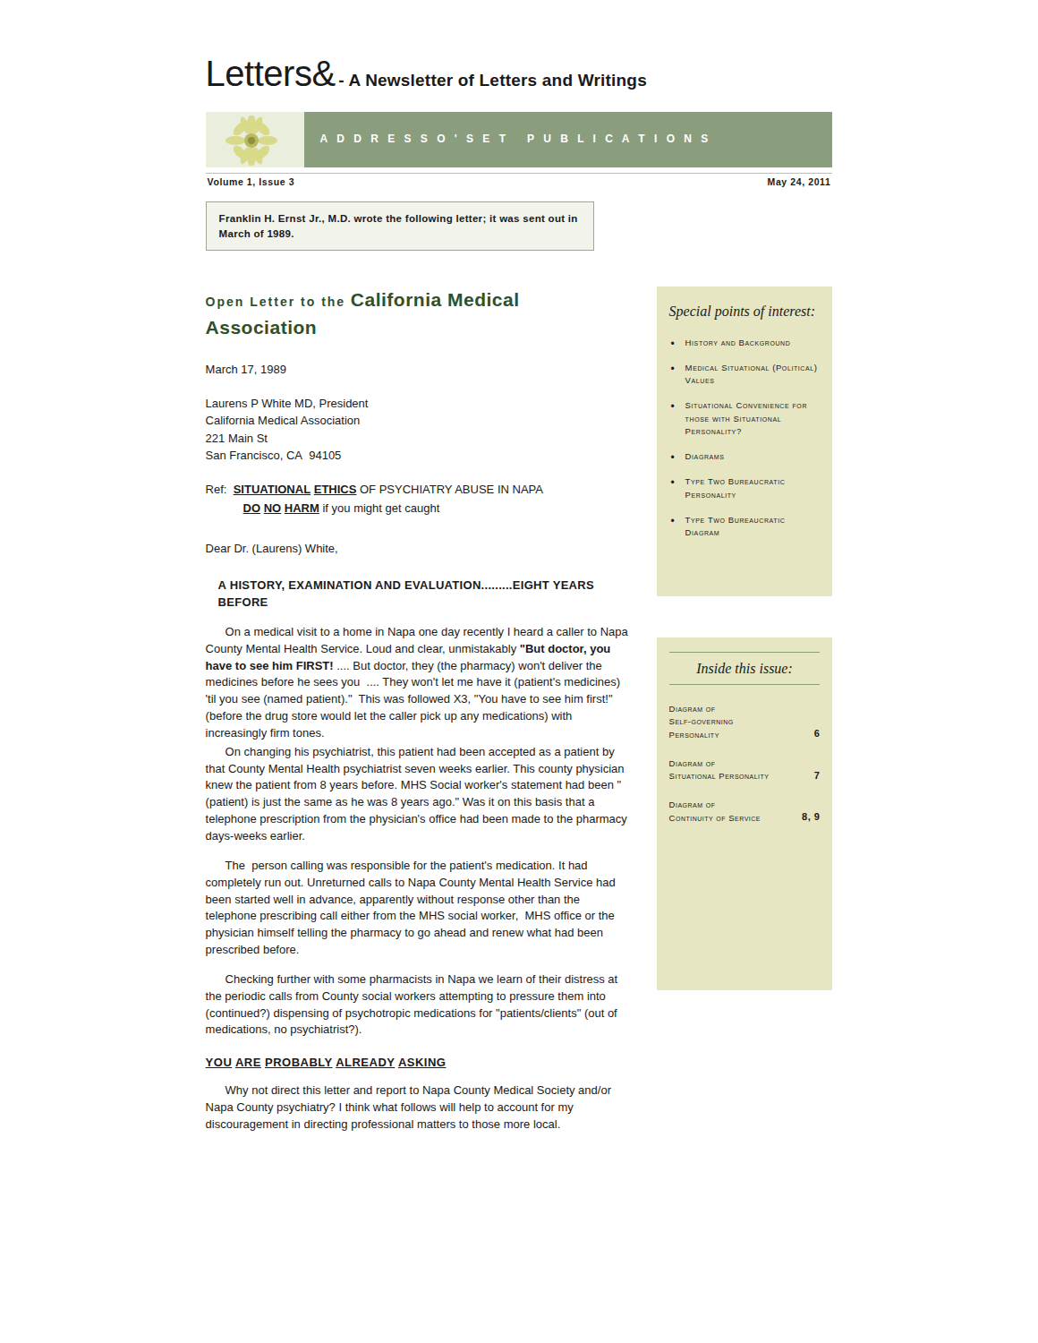Letters& - A Newsletter of Letters and Writings
A D D R E S S O ' S E T P U B L I C A T I O N S
Volume 1, Issue 3 May 24, 2011
Franklin H. Ernst Jr., M.D. wrote the following letter; it was sent out in March of 1989.
Open Letter to the California Medical Association
March 17, 1989
Laurens P White MD, President
California Medical Association
221 Main St
San Francisco, CA 94105
Ref: SITUATIONAL ETHICS OF PSYCHIATRY ABUSE IN NAPA DO NO HARM if you might get caught
Dear Dr. (Laurens) White,
A HISTORY, EXAMINATION AND EVALUATION.........EIGHT YEARS BEFORE
On a medical visit to a home in Napa one day recently I heard a caller to Napa County Mental Health Service. Loud and clear, unmistakably "But doctor, you have to see him FIRST! .... But doctor, they (the pharmacy) won't deliver the medicines before he sees you .... They won't let me have it (patient's medicines) 'til you see (named patient)." This was followed X3, "You have to see him first!" (before the drug store would let the caller pick up any medications) with increasingly firm tones.
On changing his psychiatrist, this patient had been accepted as a patient by that County Mental Health psychiatrist seven weeks earlier. This county physician knew the patient from 8 years before. MHS Social worker's statement had been "(patient) is just the same as he was 8 years ago." Was it on this basis that a telephone prescription from the physician's office had been made to the pharmacy days-weeks earlier.
The person calling was responsible for the patient's medication. It had completely run out. Unreturned calls to Napa County Mental Health Service had been started well in advance, apparently without response other than the telephone prescribing call either from the MHS social worker, MHS office or the physician himself telling the pharmacy to go ahead and renew what had been prescribed before.
Checking further with some pharmacists in Napa we learn of their distress at the periodic calls from County social workers attempting to pressure them into (continued?) dispensing of psychotropic medications for "patients/clients" (out of medications, no psychiatrist?).
YOU ARE PROBABLY ALREADY ASKING
Why not direct this letter and report to Napa County Medical Society and/or Napa County psychiatry? I think what follows will help to account for my discouragement in directing professional matters to those more local.
Special points of interest:
History and Background
Medical Situational (Political) Values
Situational Convenience for those with Situational Personality?
Diagrams
Type Two Bureaucratic Personality
Type Two Bureaucratic Diagram
Inside this issue:
Diagram of
Self-governing
Personality
6
Diagram of
Situational Personality
7
Diagram of
Continuity of Service
8, 9